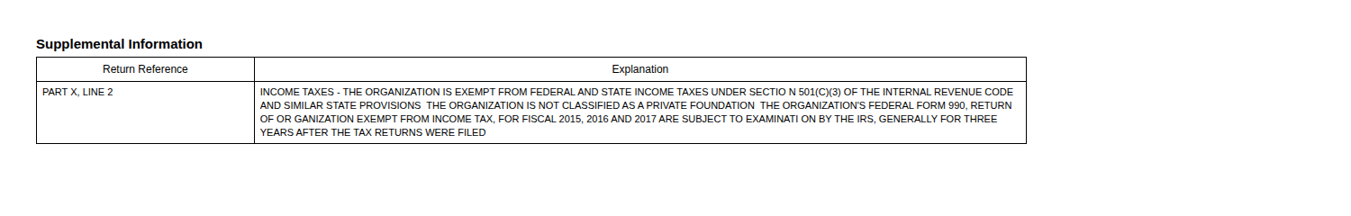Supplemental Information
| Return Reference | Explanation |
| --- | --- |
| PART X, LINE 2 | INCOME TAXES - THE ORGANIZATION IS EXEMPT FROM FEDERAL AND STATE INCOME TAXES UNDER SECTIO N 501(C)(3) OF THE INTERNAL REVENUE CODE AND SIMILAR STATE PROVISIONS THE ORGANIZATION IS NOT CLASSIFIED AS A PRIVATE FOUNDATION THE ORGANIZATION'S FEDERAL FORM 990, RETURN OF OR GANIZATION EXEMPT FROM INCOME TAX, FOR FISCAL 2015, 2016 AND 2017 ARE SUBJECT TO EXAMINATI ON BY THE IRS, GENERALLY FOR THREE YEARS AFTER THE TAX RETURNS WERE FILED |